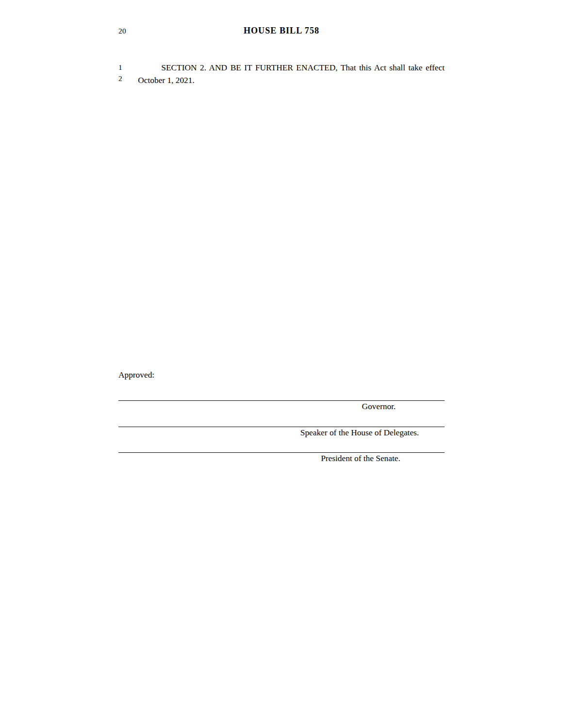20
HOUSE BILL 758
1
2
SECTION 2. AND BE IT FURTHER ENACTED, That this Act shall take effect October 1, 2021.
Approved:
Governor.
Speaker of the House of Delegates.
President of the Senate.